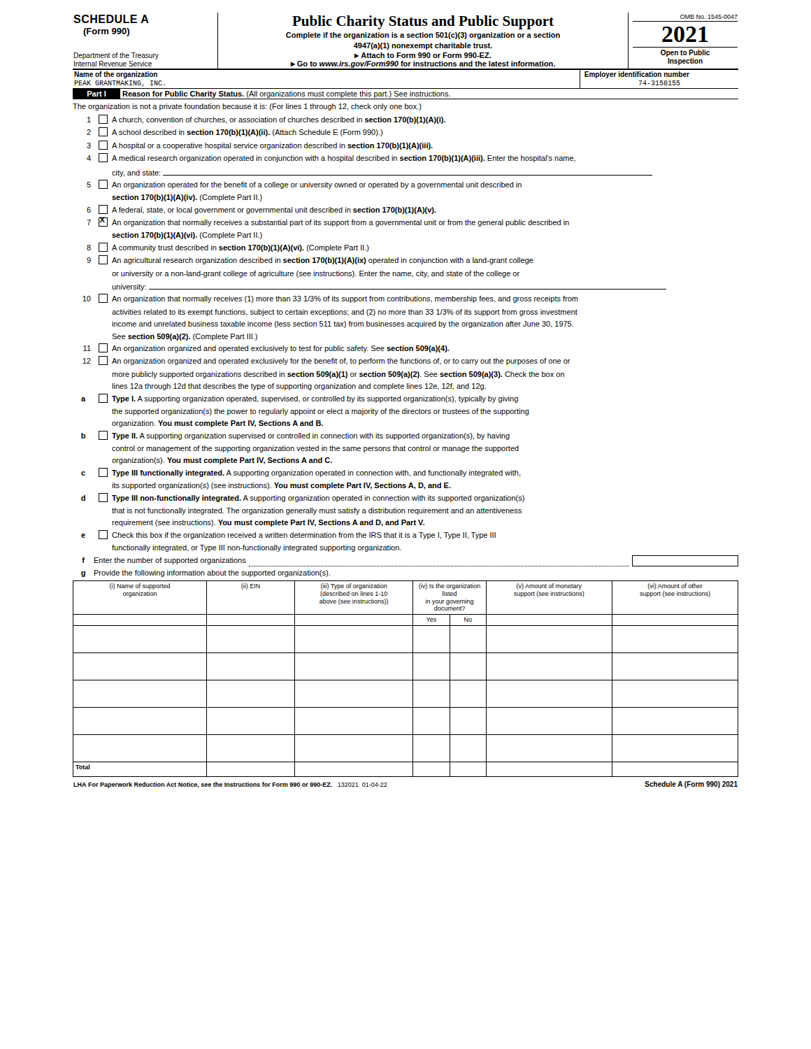| SCHEDULE A (Form 990) Department of the Treasury Internal Revenue Service | Public Charity Status and Public Support Complete if the organization is a section 501(c)(3) organization or a section 4947(a)(1) nonexempt charitable trust. Attach to Form 990 or Form 990-EZ. Go to www.irs.gov/Form990 for instructions and the latest information. | OMB No. 1545-0047 2021 Open to Public Inspection |
| Name of the organization | Employer identification number |
| PEAK GRANTMAKING, INC. | 74-3158155 |
| Part I | Reason for Public Charity Status. (All organizations must complete this part.) See instructions. |
The organization is not a private foundation because it is: (For lines 1 through 12, check only one box.)
| 1 | | A church, convention of churches, or association of churches described in section 170(b)(1)(A)(i). |
| 2 | | A school described in section 170(b)(1)(A)(ii). (Attach Schedule E (Form 990).) |
| 3 | | A hospital or a cooperative hospital service organization described in section 170(b)(1)(A)(iii). |
| 4 | | A medical research organization operated in conjunction with a hospital described in section 170(b)(1)(A)(iii). Enter the hospital's name, |
| | | city, and state: |
| 5 | | An organization operated for the benefit of a college or university owned or operated by a governmental unit described in |
| | | section 170(b)(1)(A)(iv). (Complete Part II.) |
| 6 | | A federal, state, or local government or governmental unit described in section 170(b)(1)(A)(v). |
| 7 | | An organization that normally receives a substantial part of its support from a governmental unit or from the general public described in |
| | | section 170(b)(1)(A)(vi). (Complete Part II.) |
| 8 | | A community trust described in section 170(b)(1)(A)(vi). (Complete Part II.) |
| 9 | | An agricultural research organization described in section 170(b)(1)(A)(ix) operated in conjunction with a land-grant college |
| | | or university or a non-land-grant college of agriculture (see instructions). Enter the name, city, and state of the college or |
| | | university: |
| 10 | | An organization that normally receives (1) more than 33 1/3% of its support from contributions, membership fees, and gross receipts from |
| | | activities related to its exempt functions, subject to certain exceptions; and (2) no more than 33 1/3% of its support from gross investment |
| | | income and unrelated business taxable income (less section 511 tax) from businesses acquired by the organization after June 30, 1975. |
| | | See section 509(a)(2). (Complete Part III.) |
| 11 | | An organization organized and operated exclusively to test for public safety. See section 509(a)(4). |
| 12 | | An organization organized and operated exclusively for the benefit of, to perform the functions of, or to carry out the purposes of one or |
| | | more publicly supported organizations described in section 509(a)(1) or section 509(a)(2) . See section 509(a)(3). Check the box on |
| | | lines 12a through 12d that describes the type of supporting organization and complete lines 12e, 12f, and 12g. |
| a | | Type I. A supporting organization operated, supervised, or controlled by its supported organization(s), typically by giving |
| | | the supported organization(s) the power to regularly appoint or elect a majority of the directors or trustees of the supporting |
| | | organization. You must complete Part IV, Sections A and B. |
| b | | Type II. A supporting organization supervised or controlled in connection with its supported organization(s), by having |
| | | control or management of the supporting organization vested in the same persons that control or manage the supported |
| | | organization(s). You must complete Part IV, Sections A and C. |
| c | | Type III functionally integrated. A supporting organization operated in connection with, and functionally integrated with, |
| | | its supported organization(s) (see instructions). You must complete Part IV, Sections A, D, and E. |
| d | | Type III non-functionally integrated. A supporting organization operated in connection with its supported organization(s) |
| | | that is not functionally integrated. The organization generally must satisfy a distribution requirement and an attentiveness |
| | | requirement (see instructions). You must complete Part IV, Sections A and D, and Part V. |
| e | | Check this box if the organization received a written determination from the IRS that it is a Type I, Type II, Type III |
| | | functionally integrated, or Type III non-functionally integrated supporting organization. |
| f | Enter the number of supported organizations |
| g | Provide the following information about the supported organization(s). |
| (i) Name of supported organization | (ii) EIN | (iii) Type of organization (described on lines 1-10 above (see instructions)) | (iv) Is the organization listed in your governing document? | (v) Amount of monetary support (see instructions) | (vi) Amount of other support (see instructions) |
| --- | --- | --- | --- | --- | --- |
| | | | Yes | No | | |
| Total | | | | | | |
| LHA For Paperwork Reduction Act Notice, see the Instructions for Form 990 or 990-EZ. 132021 01-04-22 | Schedule A (Form 990) 2021 |